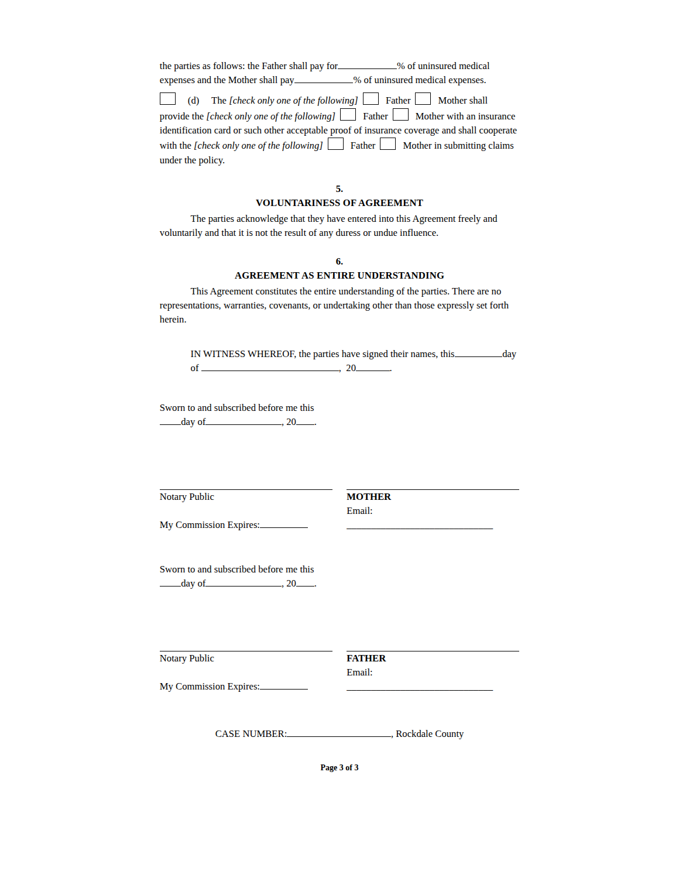the parties as follows: the Father shall pay for % of uninsured medical expenses and the Mother shall pay % of uninsured medical expenses.
(d) The [check only one of the following] Father Mother shall provide the [check only one of the following] Father Mother with an insurance identification card or such other acceptable proof of insurance coverage and shall cooperate with the [check only one of the following] Father Mother in submitting claims under the policy.
5.
VOLUNTARINESS OF AGREEMENT
The parties acknowledge that they have entered into this Agreement freely and voluntarily and that it is not the result of any duress or undue influence.
6.
AGREEMENT AS ENTIRE UNDERSTANDING
This Agreement constitutes the entire understanding of the parties. There are no representations, warranties, covenants, or undertaking other than those expressly set forth herein.
IN WITNESS WHEREOF, the parties have signed their names, this day of , 20 .
Sworn to and subscribed before me this
day of , 20 .
| Notary Public | | MOTHER |
| My Commission Expires: | | Email: ______________________________ |
Sworn to and subscribed before me this
day of , 20 .
| Notary Public | | FATHER |
| My Commission Expires: | | Email: ______________________________ |
CASE NUMBER: , Rockdale County
Page 3 of 3